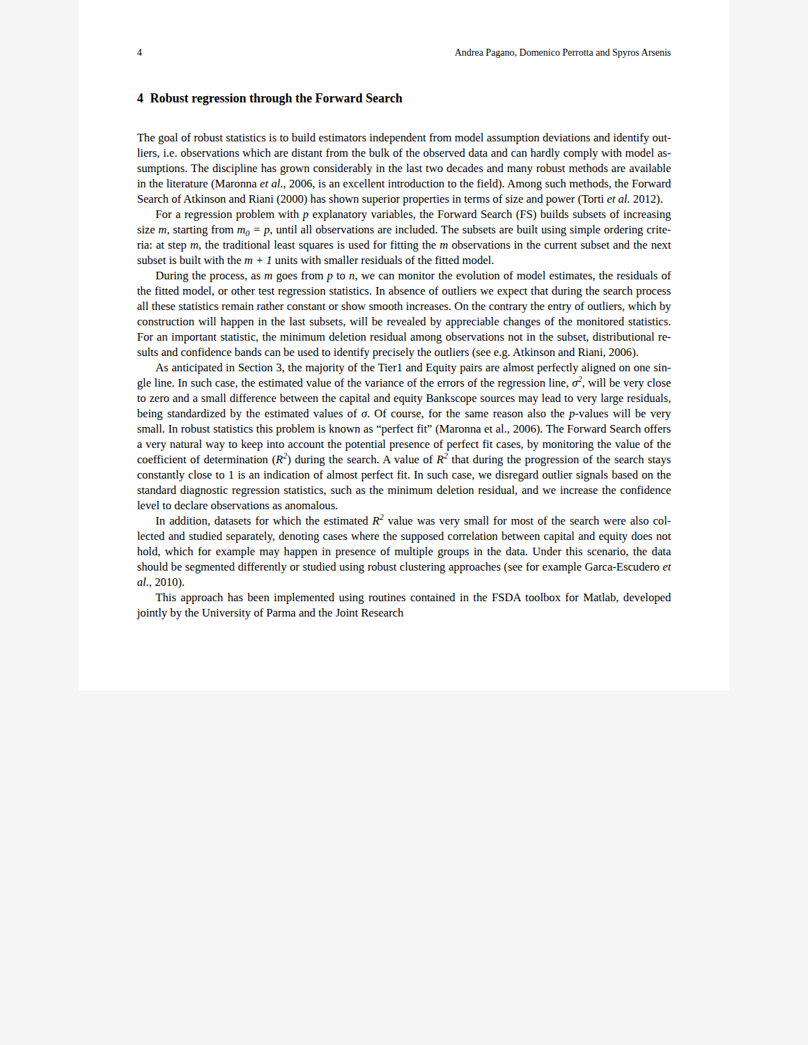4 Andrea Pagano, Domenico Perrotta and Spyros Arsenis
4 Robust regression through the Forward Search
The goal of robust statistics is to build estimators independent from model assumption deviations and identify outliers, i.e. observations which are distant from the bulk of the observed data and can hardly comply with model assumptions. The discipline has grown considerably in the last two decades and many robust methods are available in the literature (Maronna et al., 2006, is an excellent introduction to the field). Among such methods, the Forward Search of Atkinson and Riani (2000) has shown superior properties in terms of size and power (Torti et al. 2012).
For a regression problem with p explanatory variables, the Forward Search (FS) builds subsets of increasing size m, starting from m0 = p, until all observations are included. The subsets are built using simple ordering criteria: at step m, the traditional least squares is used for fitting the m observations in the current subset and the next subset is built with the m + 1 units with smaller residuals of the fitted model.
During the process, as m goes from p to n, we can monitor the evolution of model estimates, the residuals of the fitted model, or other test regression statistics. In absence of outliers we expect that during the search process all these statistics remain rather constant or show smooth increases. On the contrary the entry of outliers, which by construction will happen in the last subsets, will be revealed by appreciable changes of the monitored statistics. For an important statistic, the minimum deletion residual among observations not in the subset, distributional results and confidence bands can be used to identify precisely the outliers (see e.g. Atkinson and Riani, 2006).
As anticipated in Section 3, the majority of the Tier1 and Equity pairs are almost perfectly aligned on one single line. In such case, the estimated value of the variance of the errors of the regression line, σ2, will be very close to zero and a small difference between the capital and equity Bankscope sources may lead to very large residuals, being standardized by the estimated values of σ. Of course, for the same reason also the p-values will be very small. In robust statistics this problem is known as “perfect fit” (Maronna et al., 2006). The Forward Search offers a very natural way to keep into account the potential presence of perfect fit cases, by monitoring the value of the coefficient of determination (R2) during the search. A value of R2 that during the progression of the search stays constantly close to 1 is an indication of almost perfect fit. In such case, we disregard outlier signals based on the standard diagnostic regression statistics, such as the minimum deletion residual, and we increase the confidence level to declare observations as anomalous.
In addition, datasets for which the estimated R2 value was very small for most of the search were also collected and studied separately, denoting cases where the supposed correlation between capital and equity does not hold, which for example may happen in presence of multiple groups in the data. Under this scenario, the data should be segmented differently or studied using robust clustering approaches (see for example Garca-Escudero et al., 2010).
This approach has been implemented using routines contained in the FSDA toolbox for Matlab, developed jointly by the University of Parma and the Joint Research